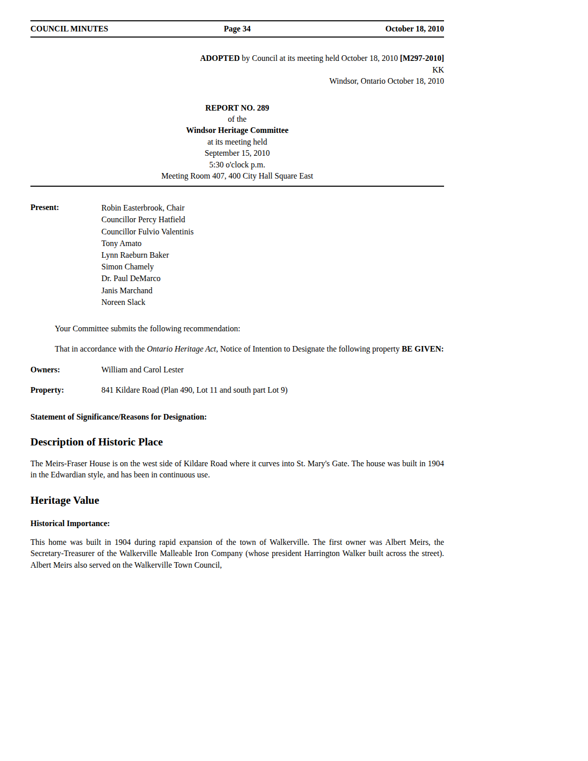COUNCIL MINUTES
Page 34
October 18, 2010
ADOPTED by Council at its meeting held October 18, 2010 [M297-2010] KK Windsor, Ontario October 18, 2010
REPORT NO. 289
of the
Windsor Heritage Committee
at its meeting held
September 15, 2010
5:30 o'clock p.m.
Meeting Room 407, 400 City Hall Square East
Present:
Robin Easterbrook, Chair
Councillor Percy Hatfield
Councillor Fulvio Valentinis
Tony Amato
Lynn Raeburn Baker
Simon Chamely
Dr. Paul DeMarco
Janis Marchand
Noreen Slack
Your Committee submits the following recommendation:
That in accordance with the Ontario Heritage Act, Notice of Intention to Designate the following property BE GIVEN:
Owners:
William and Carol Lester
Property:
841 Kildare Road (Plan 490, Lot 11 and south part Lot 9)
Statement of Significance/Reasons for Designation:
Description of Historic Place
The Meirs-Fraser House is on the west side of Kildare Road where it curves into St. Mary's Gate. The house was built in 1904 in the Edwardian style, and has been in continuous use.
Heritage Value
Historical Importance:
This home was built in 1904 during rapid expansion of the town of Walkerville. The first owner was Albert Meirs, the Secretary-Treasurer of the Walkerville Malleable Iron Company (whose president Harrington Walker built across the street). Albert Meirs also served on the Walkerville Town Council,